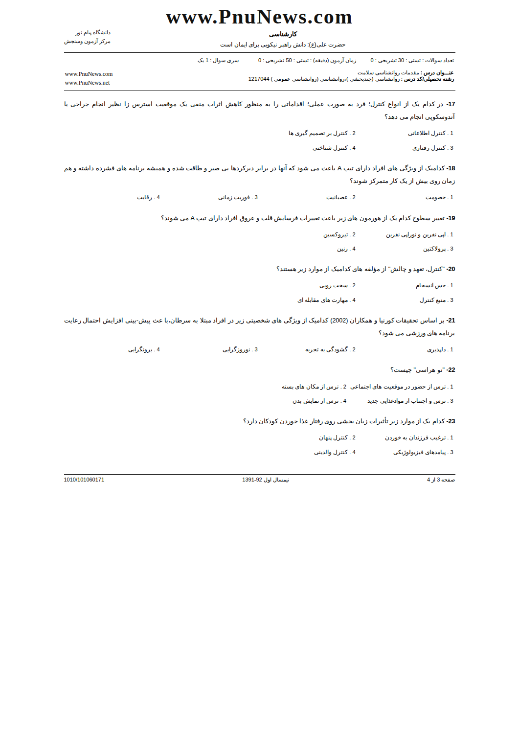www.PnuNews.com
کارشناسی
حضرت علی(ع): دانش راهبر نیکویی برای ایمان است
دانشگاه پیام نور
مرکز آزمون وسنجش
| تعداد سوالات : تستی : 30 تشریحی : 0 | زمان آزمون (دقیقه) : تستی : 50 تشریحی : 0 | سری سوال : 1 یک | |
| عنـــوان درس : مقدمات روانشناسی سلامت رشته تحصیلی/کد درس : روانشناسی (چندبخشی )،روانشناسی (روانشناسی عمومی ) 1217044 | www.PnuNews.com www.PnuNews.net |
17- در کدام یک از انواع کنترل؛ فرد به صورت عملی؛ اقداماتی را به منظور کاهش اثرات منفی یک موقعیت استرس زا نظیر انجام جراحی یا آندوسکوپی انجام می دهد؟
| 1 . کنترل اطلاعاتی | 2 . کنترل بر تصمیم گیری ها | | |
| 3 . کنترل رفتاری | 4 . کنترل شناختی | | |
18- کدامیک از ویژگی های افراد دارای تیپ A باعث می شود که آنها در برابر دیرکردها بی صبر و طاقت شده و همیشه برنامه های فشرده داشته و هم زمان روی بیش از یک کار متمرکز شوند؟
| 1 . خصومت | 2 . عصبانیت | 3 . فوریت زمانی | 4 . رقابت |
19- تغییر سطوح کدام یک از هورمون های زیر باعث تغییرات فرسایش قلب و عروق افراد دارای تیپ A می شوند؟
| 1 . اپی نفرین و نوراپی نفرین | 2 . تیروکسین | | |
| 3 . پرولاکتین | 4 . رنین | | |
20- "کنترل، تعهد و چالش" از مؤلفه های کدامیک از موارد زیر هستند؟
| 1 . حس انسجام | 2 . سخت رویی | | |
| 3 . منبع کنترل | 4 . مهارت های مقابله ای | | |
21- بر اساس تحقیقات کورنیا و همکاران (2002) کدامیک از ویژگی های شخصیتی زیر در افراد مبتلا به سرطان،با عث پیش‑بینی افزایش احتمال رعایت برنامه های ورزشی می شود؟
| 1 . دلپذیری | 2 . گشودگی به تجربه | 3 . نوروزگرایی | 4 . برونگرایی |
22- "نو هراسی" چیست؟
| 1 . ترس از حضور در موقعیت های اجتماعی | 2 . ترس از مکان های بسته | | |
| 3 . ترس و اجتناب از موادغذایی جدید | 4 . ترس از نمایش بدن | | |
23- کدام یک از موارد زیر تأثیرات زیان بخشی روی رفتار غذا خوردن کودکان دارد؟
| 1 . ترغیب فرزندان به خوردن | 2 . کنترل پنهان | | |
| 3 . پیامدهای فیزیولوژیکی | 4 . کنترل والدینی | | |
صفحه 3 از 4
نیمسال اول 1391-92
1010/101060171